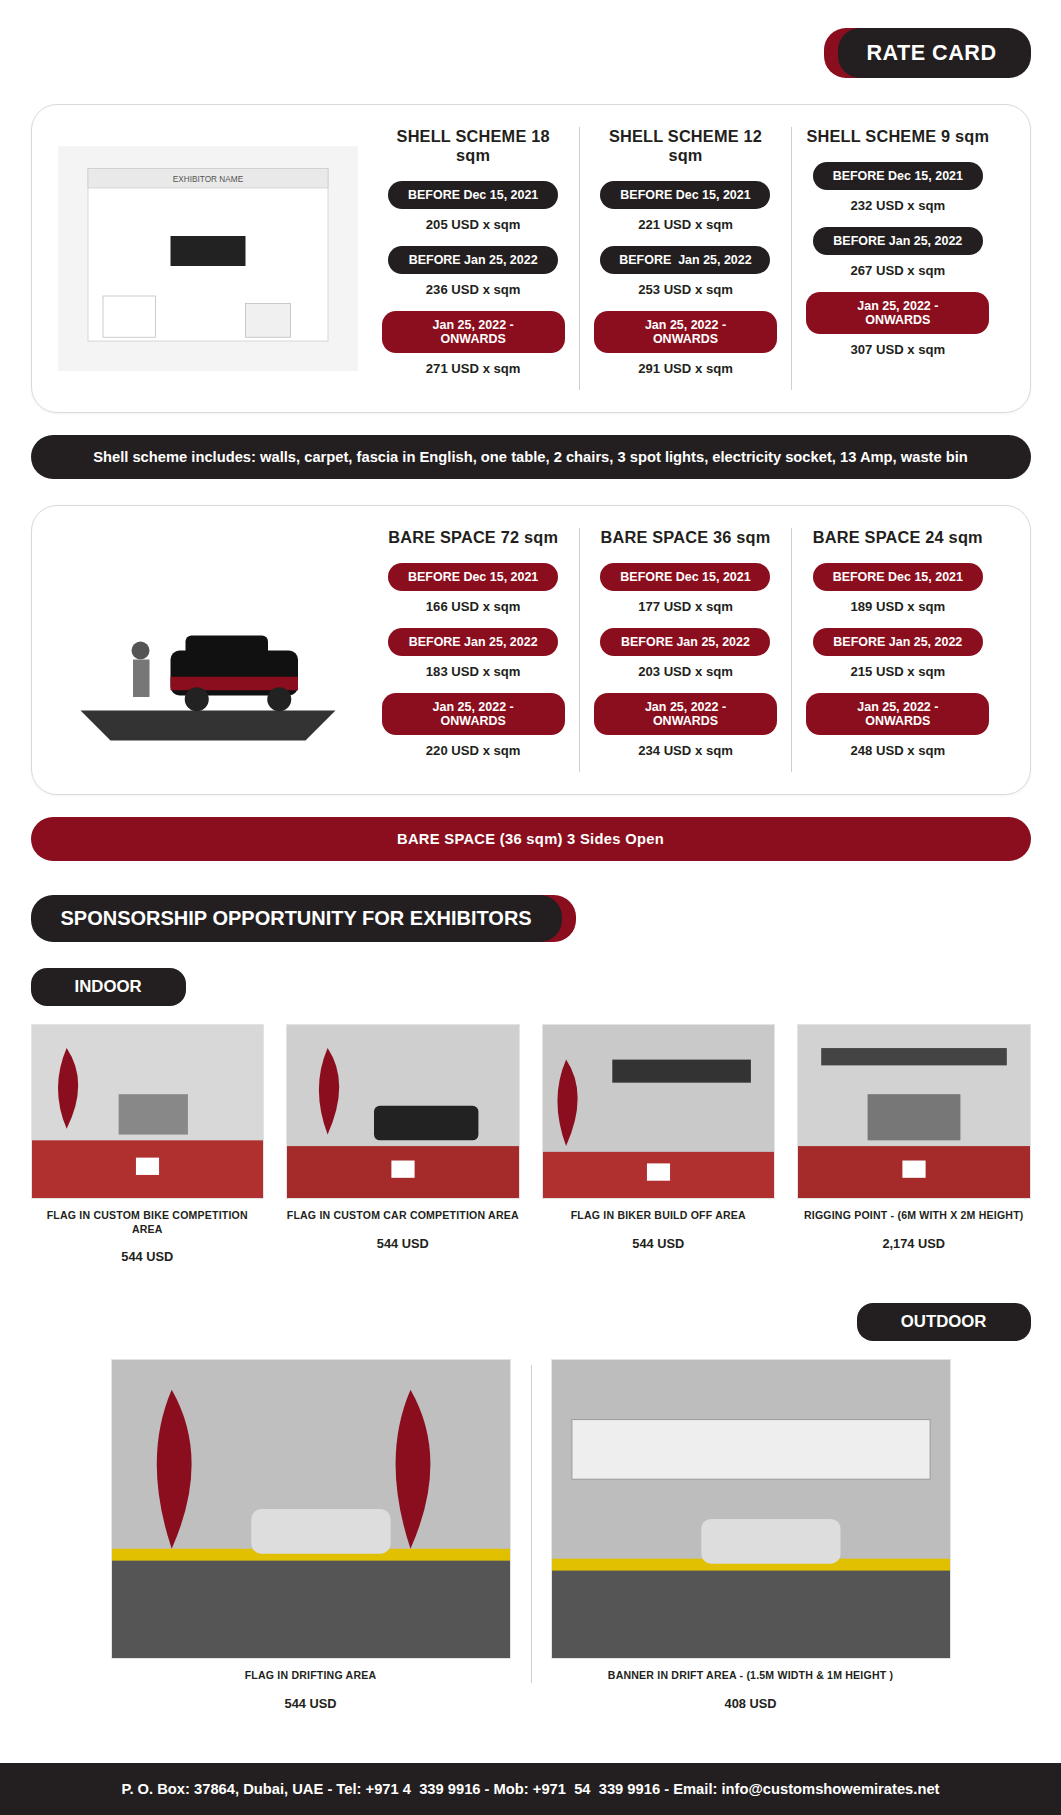RATE CARD
SHELL SCHEME 18 sqm
BEFORE Dec 15, 2021
205 USD x sqm
BEFORE Jan 25, 2022
236 USD x sqm
Jan 25, 2022 - ONWARDS
271 USD x sqm
SHELL SCHEME 12 sqm
BEFORE Dec 15, 2021
221 USD x sqm
BEFORE Jan 25, 2022
253 USD x sqm
Jan 25, 2022 - ONWARDS
291 USD x sqm
SHELL SCHEME 9 sqm
BEFORE Dec 15, 2021
232 USD x sqm
BEFORE Jan 25, 2022
267 USD x sqm
Jan 25, 2022 - ONWARDS
307 USD x sqm
Shell scheme includes: walls, carpet, fascia in English, one table, 2 chairs, 3 spot lights, electricity socket, 13 Amp, waste bin
BARE SPACE 72 sqm
BEFORE Dec 15, 2021
166 USD x sqm
BEFORE Jan 25, 2022
183 USD x sqm
Jan 25, 2022 - ONWARDS
220 USD x sqm
BARE SPACE 36 sqm
BEFORE Dec 15, 2021
177 USD x sqm
BEFORE Jan 25, 2022
203 USD x sqm
Jan 25, 2022 - ONWARDS
234 USD x sqm
BARE SPACE 24 sqm
BEFORE Dec 15, 2021
189 USD x sqm
BEFORE Jan 25, 2022
215 USD x sqm
Jan 25, 2022 - ONWARDS
248 USD x sqm
BARE SPACE (36 sqm) 3 Sides Open
SPONSORSHIP OPPORTUNITY FOR EXHIBITORS
INDOOR
Flag in Custom Bike Competition Area
544 USD
Flag in Custom Car Competition Area
544 USD
Flag in Biker Build Off Area
544 USD
Rigging Point - (6m with X 2m height)
2,174 USD
OUTDOOR
Flag in Drifting Area
544 USD
Banner in Drift Area - (1.5m width & 1m height )
408 USD
P. O. Box: 37864, Dubai, UAE - Tel: +971 4 339 9916 - Mob: +971 54 339 9916 - Email: info@customshowemirates.net